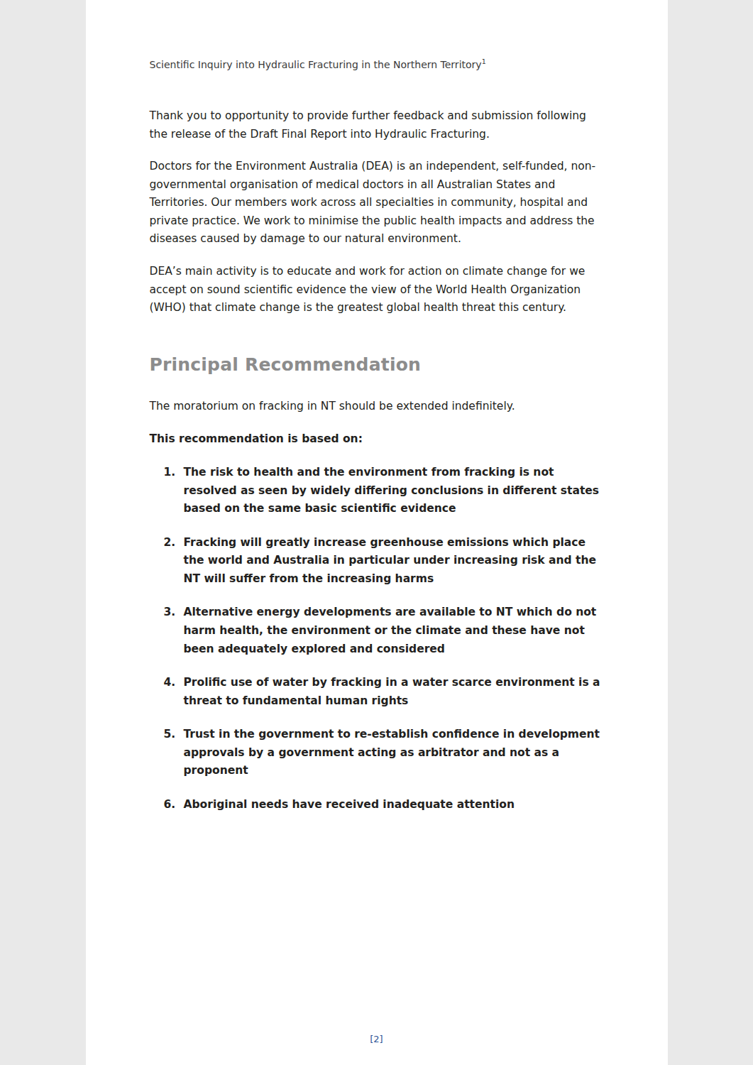Scientific Inquiry into Hydraulic Fracturing in the Northern Territory1
Thank you to opportunity to provide further feedback and submission following the release of the Draft Final Report into Hydraulic Fracturing.
Doctors for the Environment Australia (DEA) is an independent, self-funded, non-governmental organisation of medical doctors in all Australian States and Territories. Our members work across all specialties in community, hospital and private practice. We work to minimise the public health impacts and address the diseases caused by damage to our natural environment.
DEA’s main activity is to educate and work for action on climate change for we accept on sound scientific evidence the view of the World Health Organization (WHO) that climate change is the greatest global health threat this century.
Principal Recommendation
The moratorium on fracking in NT should be extended indefinitely.
This recommendation is based on:
The risk to health and the environment from fracking is not resolved as seen by widely differing conclusions in different states based on the same basic scientific evidence
Fracking will greatly increase greenhouse emissions which place the world and Australia in particular under increasing risk and the NT will suffer from the increasing harms
Alternative energy developments are available to NT which do not harm health, the environment or the climate and these have not been adequately explored and considered
Prolific use of water by fracking in a water scarce environment is a threat to fundamental human rights
Trust in the government to re-establish confidence in development approvals by a government acting as arbitrator and not as a proponent
Aboriginal needs have received inadequate attention
[2]